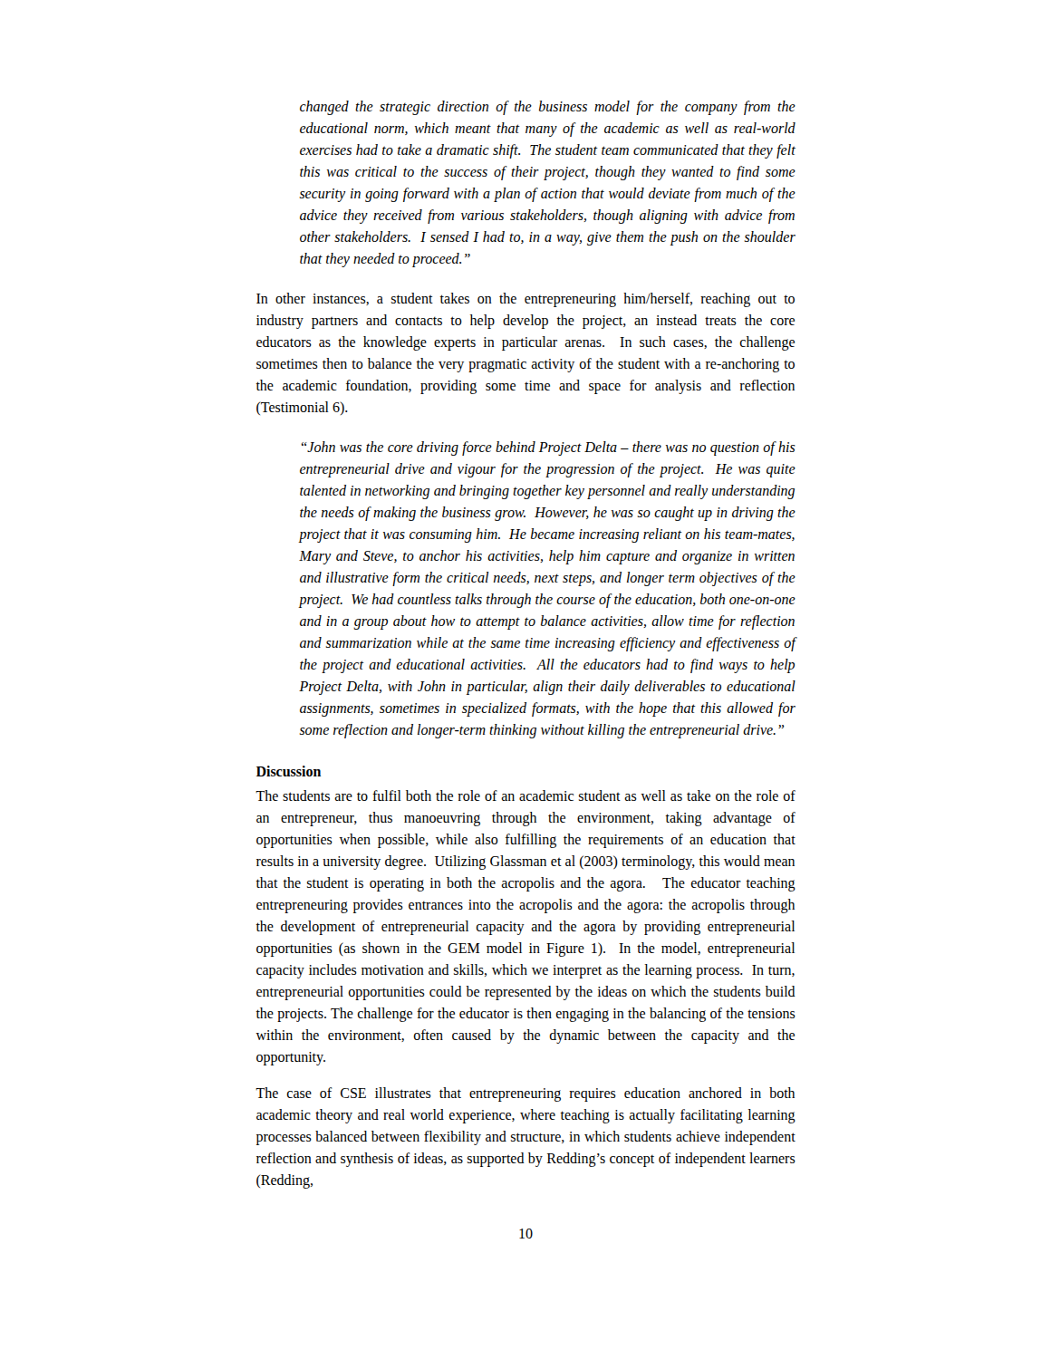changed the strategic direction of the business model for the company from the educational norm, which meant that many of the academic as well as real-world exercises had to take a dramatic shift. The student team communicated that they felt this was critical to the success of their project, though they wanted to find some security in going forward with a plan of action that would deviate from much of the advice they received from various stakeholders, though aligning with advice from other stakeholders. I sensed I had to, in a way, give them the push on the shoulder that they needed to proceed.”
In other instances, a student takes on the entrepreneuring him/herself, reaching out to industry partners and contacts to help develop the project, an instead treats the core educators as the knowledge experts in particular arenas. In such cases, the challenge sometimes then to balance the very pragmatic activity of the student with a re-anchoring to the academic foundation, providing some time and space for analysis and reflection (Testimonial 6).
“John was the core driving force behind Project Delta – there was no question of his entrepreneurial drive and vigour for the progression of the project. He was quite talented in networking and bringing together key personnel and really understanding the needs of making the business grow. However, he was so caught up in driving the project that it was consuming him. He became increasing reliant on his team-mates, Mary and Steve, to anchor his activities, help him capture and organize in written and illustrative form the critical needs, next steps, and longer term objectives of the project. We had countless talks through the course of the education, both one-on-one and in a group about how to attempt to balance activities, allow time for reflection and summarization while at the same time increasing efficiency and effectiveness of the project and educational activities. All the educators had to find ways to help Project Delta, with John in particular, align their daily deliverables to educational assignments, sometimes in specialized formats, with the hope that this allowed for some reflection and longer-term thinking without killing the entrepreneurial drive.”
Discussion
The students are to fulfil both the role of an academic student as well as take on the role of an entrepreneur, thus manoeuvring through the environment, taking advantage of opportunities when possible, while also fulfilling the requirements of an education that results in a university degree. Utilizing Glassman et al (2003) terminology, this would mean that the student is operating in both the acropolis and the agora. The educator teaching entrepreneuring provides entrances into the acropolis and the agora: the acropolis through the development of entrepreneurial capacity and the agora by providing entrepreneurial opportunities (as shown in the GEM model in Figure 1). In the model, entrepreneurial capacity includes motivation and skills, which we interpret as the learning process. In turn, entrepreneurial opportunities could be represented by the ideas on which the students build the projects. The challenge for the educator is then engaging in the balancing of the tensions within the environment, often caused by the dynamic between the capacity and the opportunity.
The case of CSE illustrates that entrepreneuring requires education anchored in both academic theory and real world experience, where teaching is actually facilitating learning processes balanced between flexibility and structure, in which students achieve independent reflection and synthesis of ideas, as supported by Redding’s concept of independent learners (Redding,
10